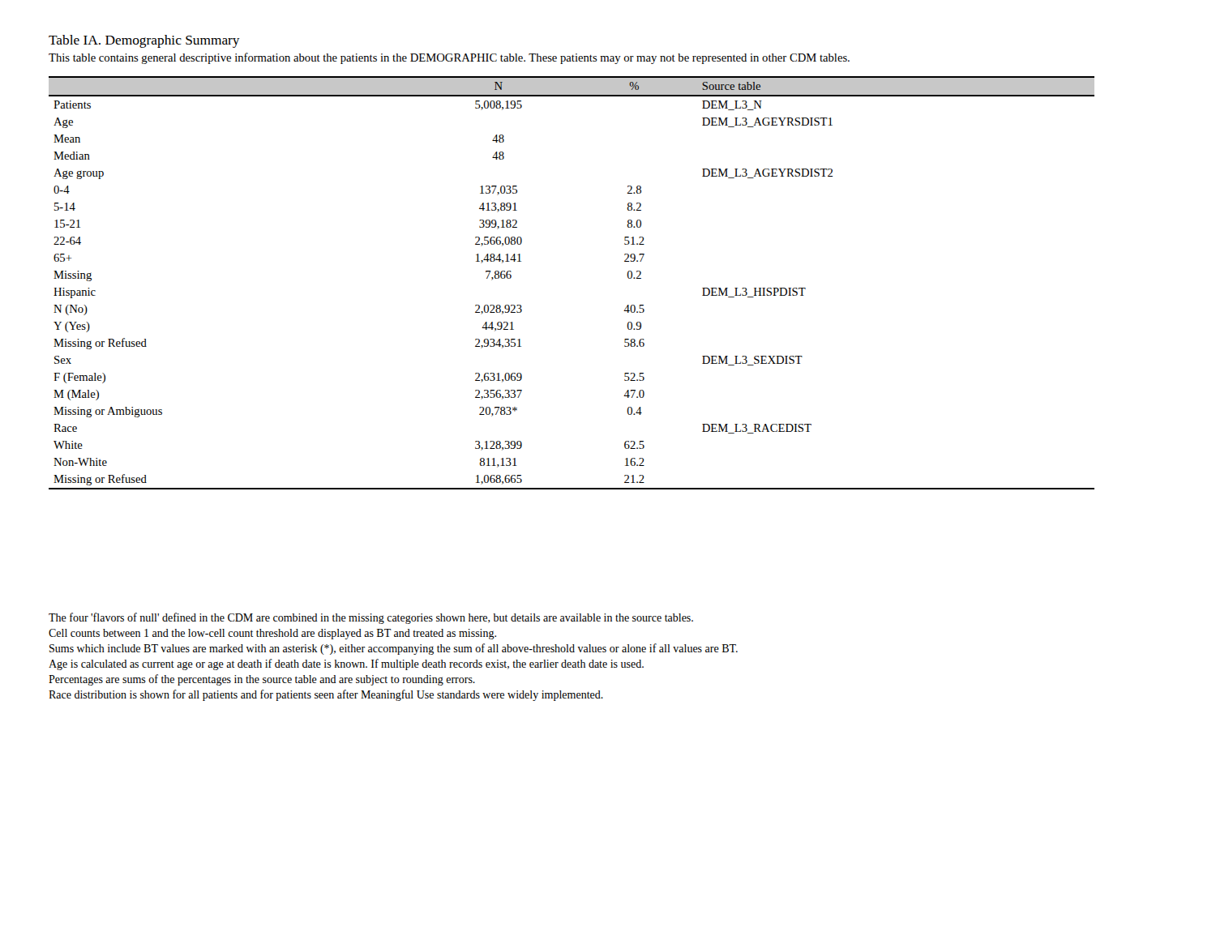Table IA. Demographic Summary
This table contains general descriptive information about the patients in the DEMOGRAPHIC table. These patients may or may not be represented in other CDM tables.
| | N | % | Source table |
| --- | --- | --- | --- |
| Patients | 5,008,195 | | DEM_L3_N |
| Age | | | DEM_L3_AGEYRSDIST1 |
| Mean | 48 | | |
| Median | 48 | | |
| Age group | | | DEM_L3_AGEYRSDIST2 |
| 0-4 | 137,035 | 2.8 | |
| 5-14 | 413,891 | 8.2 | |
| 15-21 | 399,182 | 8.0 | |
| 22-64 | 2,566,080 | 51.2 | |
| 65+ | 1,484,141 | 29.7 | |
| Missing | 7,866 | 0.2 | |
| Hispanic | | | DEM_L3_HISPDIST |
| N (No) | 2,028,923 | 40.5 | |
| Y (Yes) | 44,921 | 0.9 | |
| Missing or Refused | 2,934,351 | 58.6 | |
| Sex | | | DEM_L3_SEXDIST |
| F (Female) | 2,631,069 | 52.5 | |
| M (Male) | 2,356,337 | 47.0 | |
| Missing or Ambiguous | 20,783* | 0.4 | |
| Race | | | DEM_L3_RACEDIST |
| White | 3,128,399 | 62.5 | |
| Non-White | 811,131 | 16.2 | |
| Missing or Refused | 1,068,665 | 21.2 | |
The four 'flavors of null' defined in the CDM are combined in the missing categories shown here, but details are available in the source tables.
Cell counts between 1 and the low-cell count threshold are displayed as BT and treated as missing.
Sums which include BT values are marked with an asterisk (*), either accompanying the sum of all above-threshold values or alone if all values are BT.
Age is calculated as current age or age at death if death date is known. If multiple death records exist, the earlier death date is used.
Percentages are sums of the percentages in the source table and are subject to rounding errors.
Race distribution is shown for all patients and for patients seen after Meaningful Use standards were widely implemented.